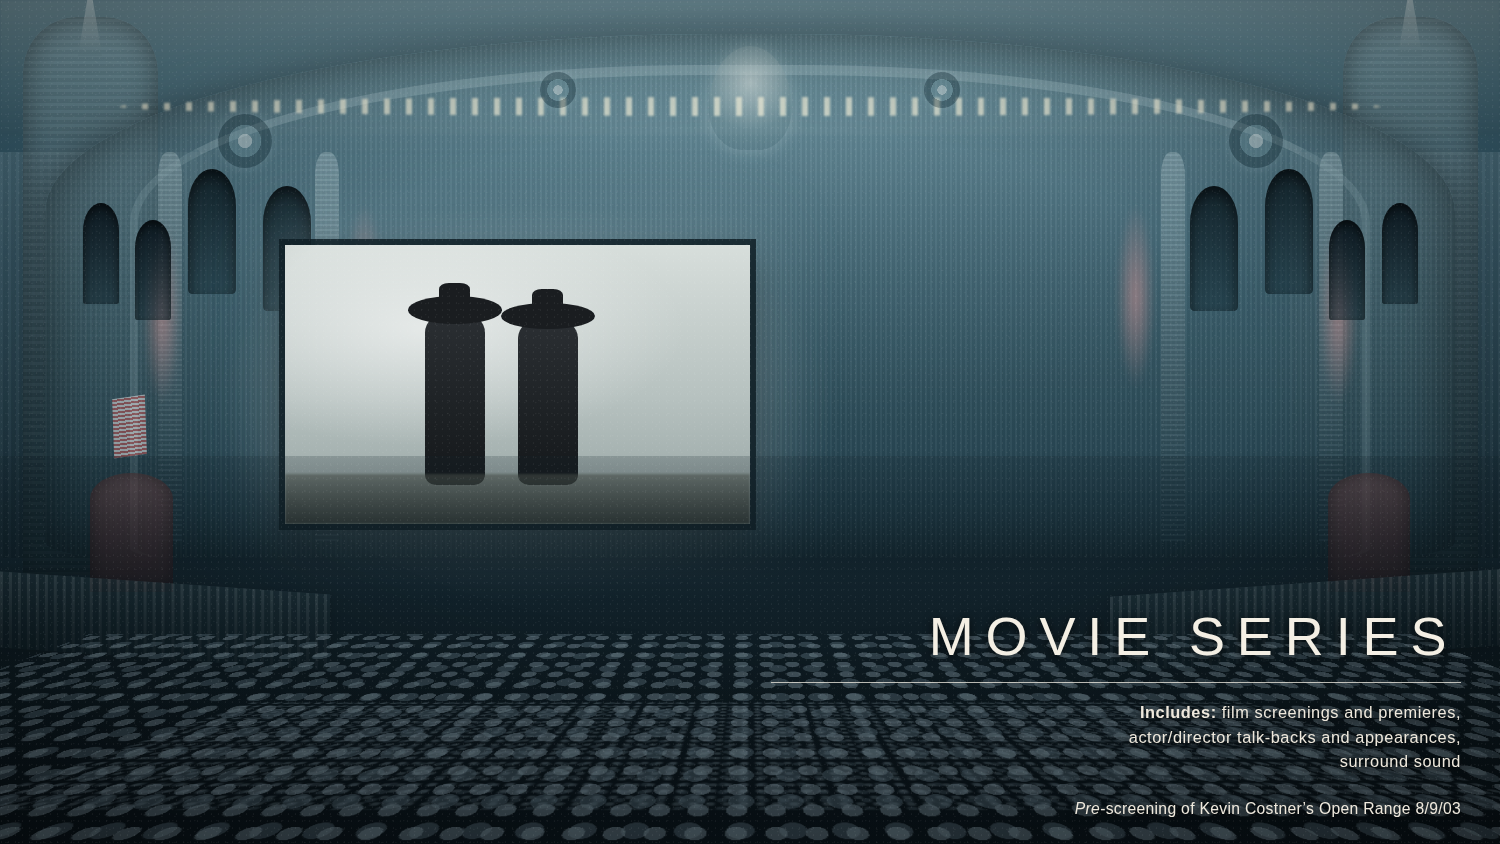MOVIE SERIES
Includes: film screenings and premieres,
actor/director talk-backs and appearances,
surround sound
Pre-screening of Kevin Costner’s Open Range 8/9/03